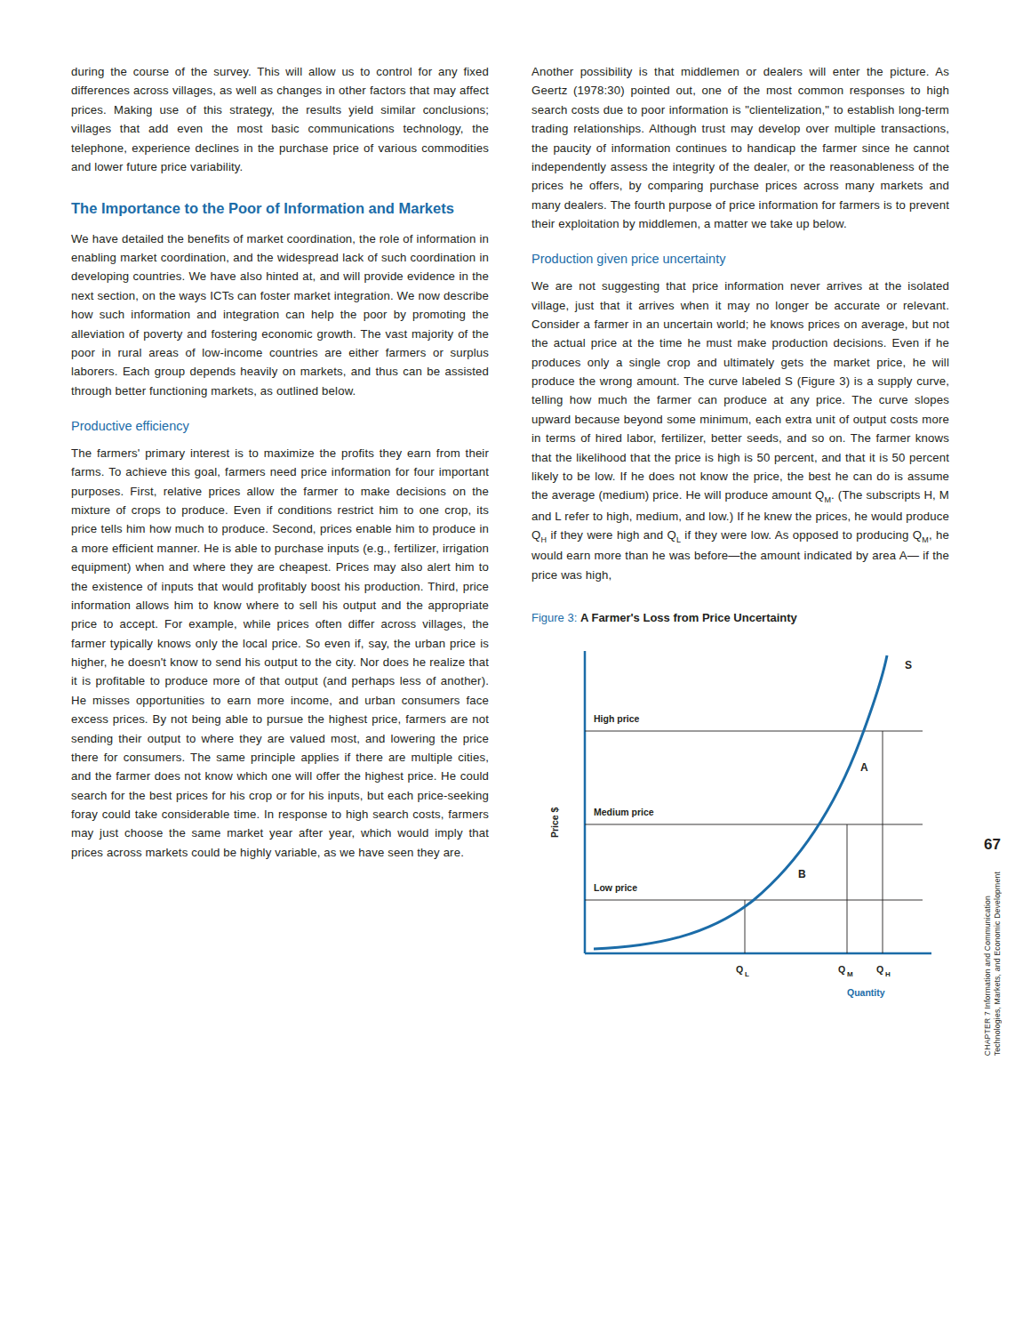during the course of the survey. This will allow us to control for any fixed differences across villages, as well as changes in other factors that may affect prices. Making use of this strategy, the results yield similar conclusions; villages that add even the most basic communications technology, the telephone, experience declines in the purchase price of various commodities and lower future price variability.
The Importance to the Poor of Information and Markets
We have detailed the benefits of market coordination, the role of information in enabling market coordination, and the widespread lack of such coordination in developing countries. We have also hinted at, and will provide evidence in the next section, on the ways ICTs can foster market integration. We now describe how such information and integration can help the poor by promoting the alleviation of poverty and fostering economic growth. The vast majority of the poor in rural areas of low-income countries are either farmers or surplus laborers. Each group depends heavily on markets, and thus can be assisted through better functioning markets, as outlined below.
Productive efficiency
The farmers' primary interest is to maximize the profits they earn from their farms. To achieve this goal, farmers need price information for four important purposes. First, relative prices allow the farmer to make decisions on the mixture of crops to produce. Even if conditions restrict him to one crop, its price tells him how much to produce. Second, prices enable him to produce in a more efficient manner. He is able to purchase inputs (e.g., fertilizer, irrigation equipment) when and where they are cheapest. Prices may also alert him to the existence of inputs that would profitably boost his production. Third, price information allows him to know where to sell his output and the appropriate price to accept. For example, while prices often differ across villages, the farmer typically knows only the local price. So even if, say, the urban price is higher, he doesn't know to send his output to the city. Nor does he realize that it is profitable to produce more of that output (and perhaps less of another). He misses opportunities to earn more income, and urban consumers face excess prices. By not being able to pursue the highest price, farmers are not sending their output to where they are valued most, and lowering the price there for consumers. The same principle applies if there are multiple cities, and the farmer does not know which one will offer the highest price. He could search for the best prices for his crop or for his inputs, but each price-seeking foray could take considerable time. In response to high search costs, farmers may just choose the same market year after year, which would imply that prices across markets could be highly variable, as we have seen they are.
Another possibility is that middlemen or dealers will enter the picture. As Geertz (1978:30) pointed out, one of the most common responses to high search costs due to poor information is "clientelization," to establish long-term trading relationships. Although trust may develop over multiple transactions, the paucity of information continues to handicap the farmer since he cannot independently assess the integrity of the dealer, or the reasonableness of the prices he offers, by comparing purchase prices across many markets and many dealers. The fourth purpose of price information for farmers is to prevent their exploitation by middlemen, a matter we take up below.
Production given price uncertainty
We are not suggesting that price information never arrives at the isolated village, just that it arrives when it may no longer be accurate or relevant. Consider a farmer in an uncertain world; he knows prices on average, but not the actual price at the time he must make production decisions. Even if he produces only a single crop and ultimately gets the market price, he will produce the wrong amount. The curve labeled S (Figure 3) is a supply curve, telling how much the farmer can produce at any price. The curve slopes upward because beyond some minimum, each extra unit of output costs more in terms of hired labor, fertilizer, better seeds, and so on. The farmer knows that the likelihood that the price is high is 50 percent, and that it is 50 percent likely to be low. If he does not know the price, the best he can do is assume the average (medium) price. He will produce amount QM. (The subscripts H, M and L refer to high, medium, and low.) If he knew the prices, he would produce QH if they were high and QL if they were low. As opposed to producing QM, he would earn more than he was before—the amount indicated by area A— if the price was high,
Figure 3: A Farmer's Loss from Price Uncertainty
S A B High price Medium price Low price Price $ Q L Q M Q H Quantity
67
CHAPTER 7 Information and Communication
Technologies, Markets, and Economic Development